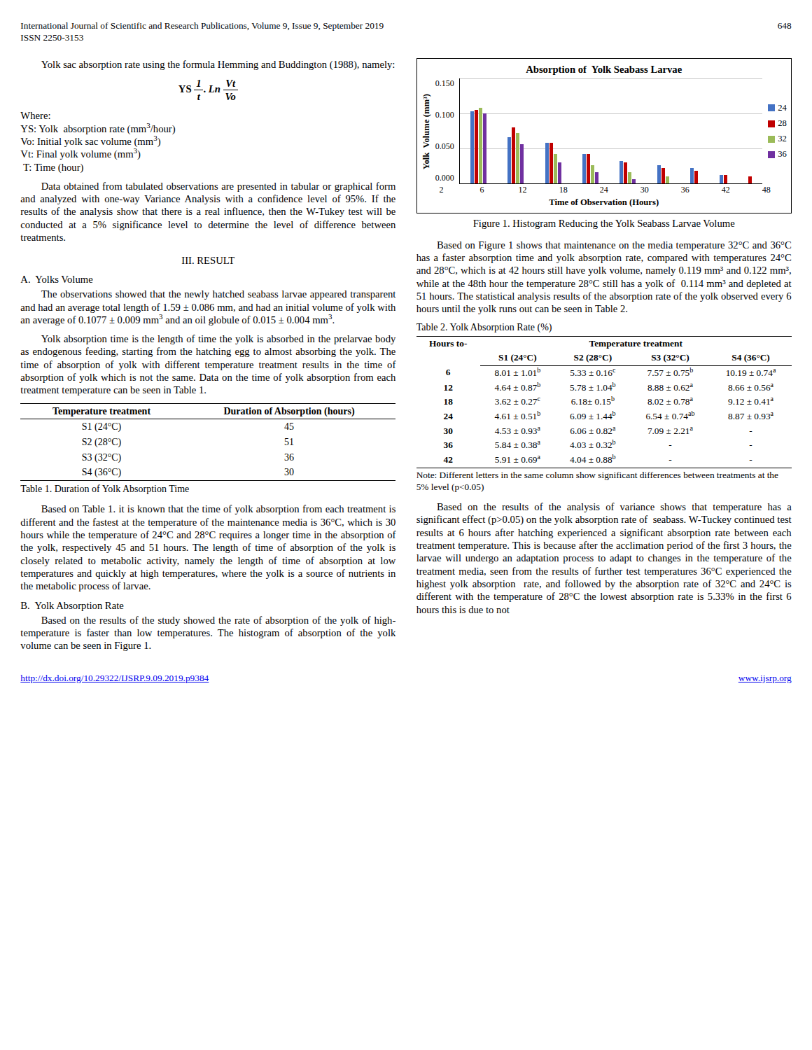International Journal of Scientific and Research Publications, Volume 9, Issue 9, September 2019
ISSN 2250-3153
648
Yolk sac absorption rate using the formula Hemming and Buddington (1988), namely:
YS 1 t. Ln Vt Vo
Where:
YS: Yolk absorption rate (mm3/hour)
Vo: Initial yolk sac volume (mm3)
Vt: Final yolk volume (mm3)
T: Time (hour)
Data obtained from tabulated observations are presented in tabular or graphical form and analyzed with one-way Variance Analysis with a confidence level of 95%. If the results of the analysis show that there is a real influence, then the W-Tukey test will be conducted at a 5% significance level to determine the level of difference between treatments.
III. RESULT
A. Yolks Volume
The observations showed that the newly hatched seabass larvae appeared transparent and had an average total length of 1.59 ± 0.086 mm, and had an initial volume of yolk with an average of 0.1077 ± 0.009 mm3 and an oil globule of 0.015 ± 0.004 mm3.
Yolk absorption time is the length of time the yolk is absorbed in the prelarvae body as endogenous feeding, starting from the hatching egg to almost absorbing the yolk. The time of absorption of yolk with different temperature treatment results in the time of absorption of yolk which is not the same. Data on the time of yolk absorption from each treatment temperature can be seen in Table 1.
| Temperature treatment | Duration of Absorption (hours) |
| --- | --- |
| S1 (24°C) | 45 |
| S2 (28°C) | 51 |
| S3 (32°C) | 36 |
| S4 (36°C) | 30 |
Table 1. Duration of Yolk Absorption Time
Based on Table 1. it is known that the time of yolk absorption from each treatment is different and the fastest at the temperature of the maintenance media is 36°C, which is 30 hours while the temperature of 24°C and 28°C requires a longer time in the absorption of the yolk, respectively 45 and 51 hours. The length of time of absorption of the yolk is closely related to metabolic activity, namely the length of time of absorption at low temperatures and quickly at high temperatures, where the yolk is a source of nutrients in the metabolic process of larvae.
B. Yolk Absorption Rate
Based on the results of the study showed the rate of absorption of the yolk of high-temperature is faster than low temperatures. The histogram of absorption of the yolk volume can be seen in Figure 1.
Absorption of Yolk Seabass Larvae
Yolk Volume (mm³)
0.150 0.100 0.050 0.000
24
28
32
36
2612182430364248
Time of Observation (Hours)
Figure 1. Histogram Reducing the Yolk Seabass Larvae Volume
Based on Figure 1 shows that maintenance on the media temperature 32°C and 36°C has a faster absorption time and yolk absorption rate, compared with temperatures 24°C and 28°C, which is at 42 hours still have yolk volume, namely 0.119 mm³ and 0.122 mm³, while at the 48th hour the temperature 28°C still has a yolk of 0.114 mm³ and depleted at 51 hours. The statistical analysis results of the absorption rate of the yolk observed every 6 hours until the yolk runs out can be seen in Table 2.
Table 2. Yolk Absorption Rate (%)
| Hours to- | Temperature treatment |
| --- | --- |
| S1 (24°C) | S2 (28°C) | S3 (32°C) | S4 (36°C) |
| 6 | 8.01 ± 1.01 b | 5.33 ± 0.16 c | 7.57 ± 0.75 b | 10.19 ± 0.74 a |
| 12 | 4.64 ± 0.87 b | 5.78 ± 1.04 b | 8.88 ± 0.62 a | 8.66 ± 0.56 a |
| 18 | 3.62 ± 0.27 c | 6.18± 0.15 b | 8.02 ± 0.78 a | 9.12 ± 0.41 a |
| 24 | 4.61 ± 0.51 b | 6.09 ± 1.44 b | 6.54 ± 0.74 ab | 8.87 ± 0.93 a |
| 30 | 4.53 ± 0.93 a | 6.06 ± 0.82 a | 7.09 ± 2.21 a | - |
| 36 | 5.84 ± 0.38 a | 4.03 ± 0.32 b | - | - |
| 42 | 5.91 ± 0.69 a | 4.04 ± 0.88 b | - | - |
Note: Different letters in the same column show significant differences between treatments at the 5% level (p<0.05)
Based on the results of the analysis of variance shows that temperature has a significant effect (p>0.05) on the yolk absorption rate of seabass. W-Tuckey continued test results at 6 hours after hatching experienced a significant absorption rate between each treatment temperature. This is because after the acclimation period of the first 3 hours, the larvae will undergo an adaptation process to adapt to changes in the temperature of the treatment media, seen from the results of further test temperatures 36°C experienced the highest yolk absorption rate, and followed by the absorption rate of 32°C and 24°C is different with the temperature of 28°C the lowest absorption rate is 5.33% in the first 6 hours this is due to not
http://dx.doi.org/10.29322/IJSRP.9.09.2019.p9384 www.ijsrp.org